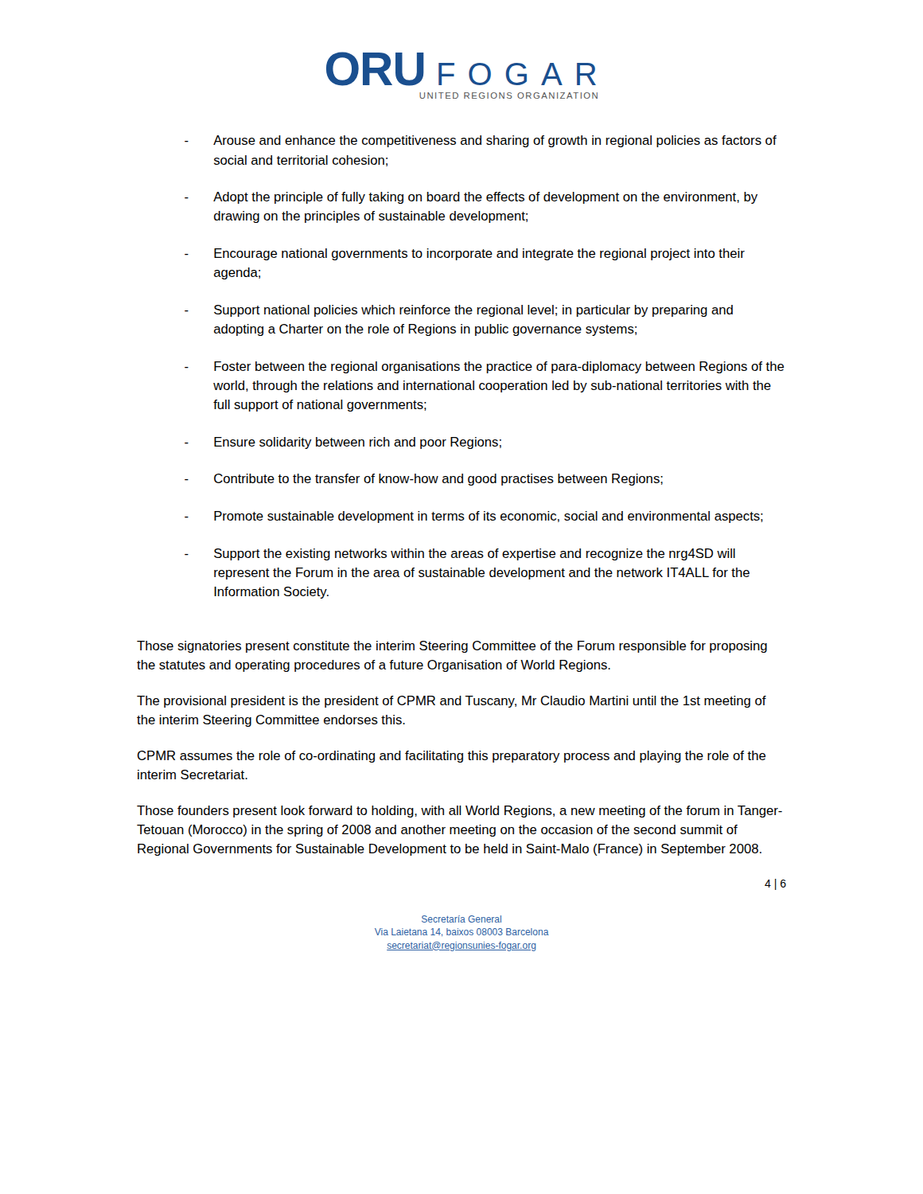ORU F O G A R
UNITED REGIONS ORGANIZATION
Arouse and enhance the competitiveness and sharing of growth in regional policies as factors of social and territorial cohesion;
Adopt the principle of fully taking on board the effects of development on the environment, by drawing on the principles of sustainable development;
Encourage national governments to incorporate and integrate the regional project into their agenda;
Support national policies which reinforce the regional level; in particular by preparing and adopting a Charter on the role of Regions in public governance systems;
Foster between the regional organisations the practice of para-diplomacy between Regions of the world, through the relations and international cooperation led by sub-national territories with the full support of national governments;
Ensure solidarity between rich and poor Regions;
Contribute to the transfer of know-how and good practises between Regions;
Promote sustainable development in terms of its economic, social and environmental aspects;
Support the existing networks within the areas of expertise and recognize the nrg4SD will represent the Forum in the area of sustainable development and the network IT4ALL for the Information Society.
Those signatories present constitute the interim Steering Committee of the Forum responsible for proposing the statutes and operating procedures of a future Organisation of World Regions.
The provisional president is the president of CPMR and Tuscany, Mr Claudio Martini until the 1st meeting of the interim Steering Committee endorses this.
CPMR assumes the role of co-ordinating and facilitating this preparatory process and playing the role of the interim Secretariat.
Those founders present look forward to holding, with all World Regions, a new meeting of the forum in Tanger-Tetouan (Morocco) in the spring of 2008 and another meeting on the occasion of the second summit of Regional Governments for Sustainable Development to be held in Saint-Malo (France) in September 2008.
4 | 6
Secretaría General
Via Laietana 14, baixos 08003 Barcelona
secretariat@regionsunies-fogar.org